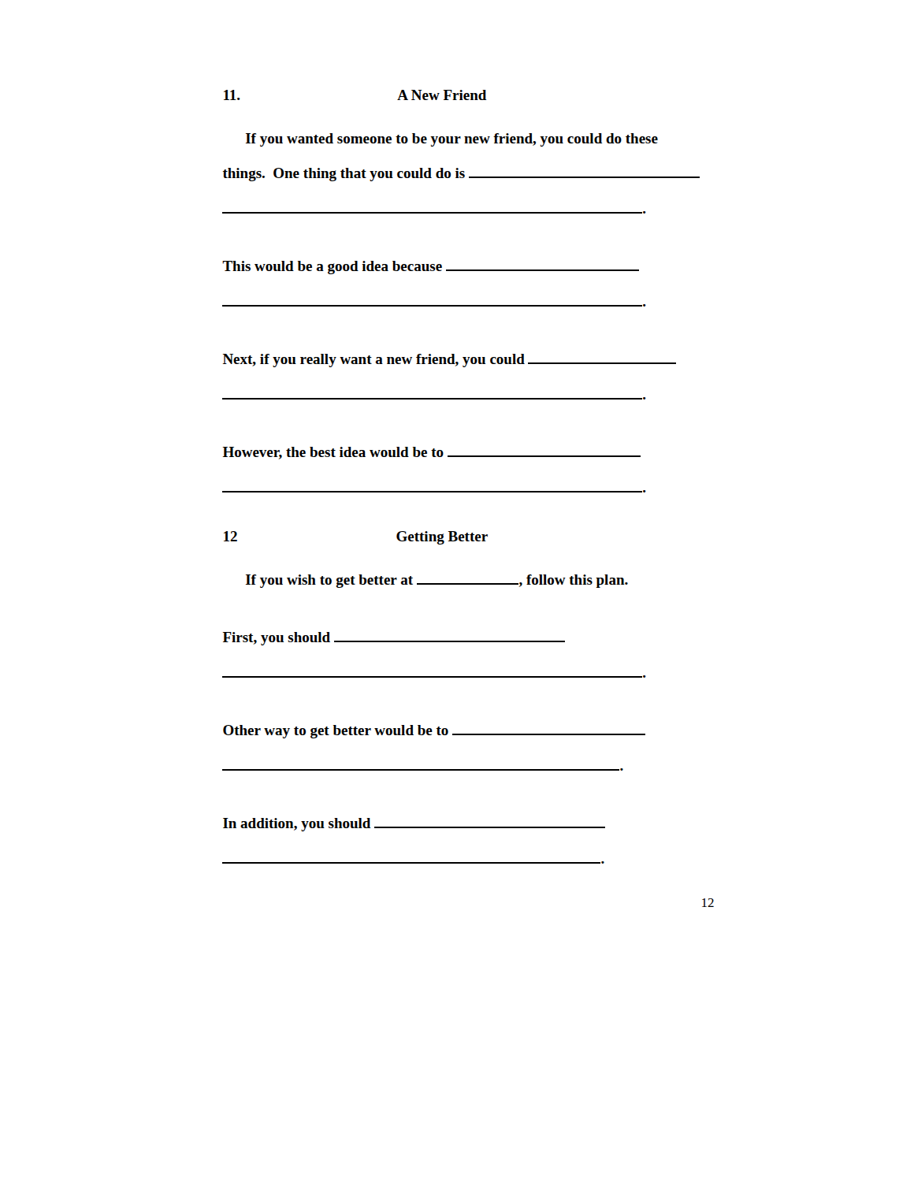11. A New Friend
If you wanted someone to be your new friend, you could do these things. One thing that you could do is .
This would be a good idea because .
Next, if you really want a new friend, you could .
However, the best idea would be to .
12 Getting Better
If you wish to get better at , follow this plan.
First, you should .
Other way to get better would be to .
In addition, you should .
12